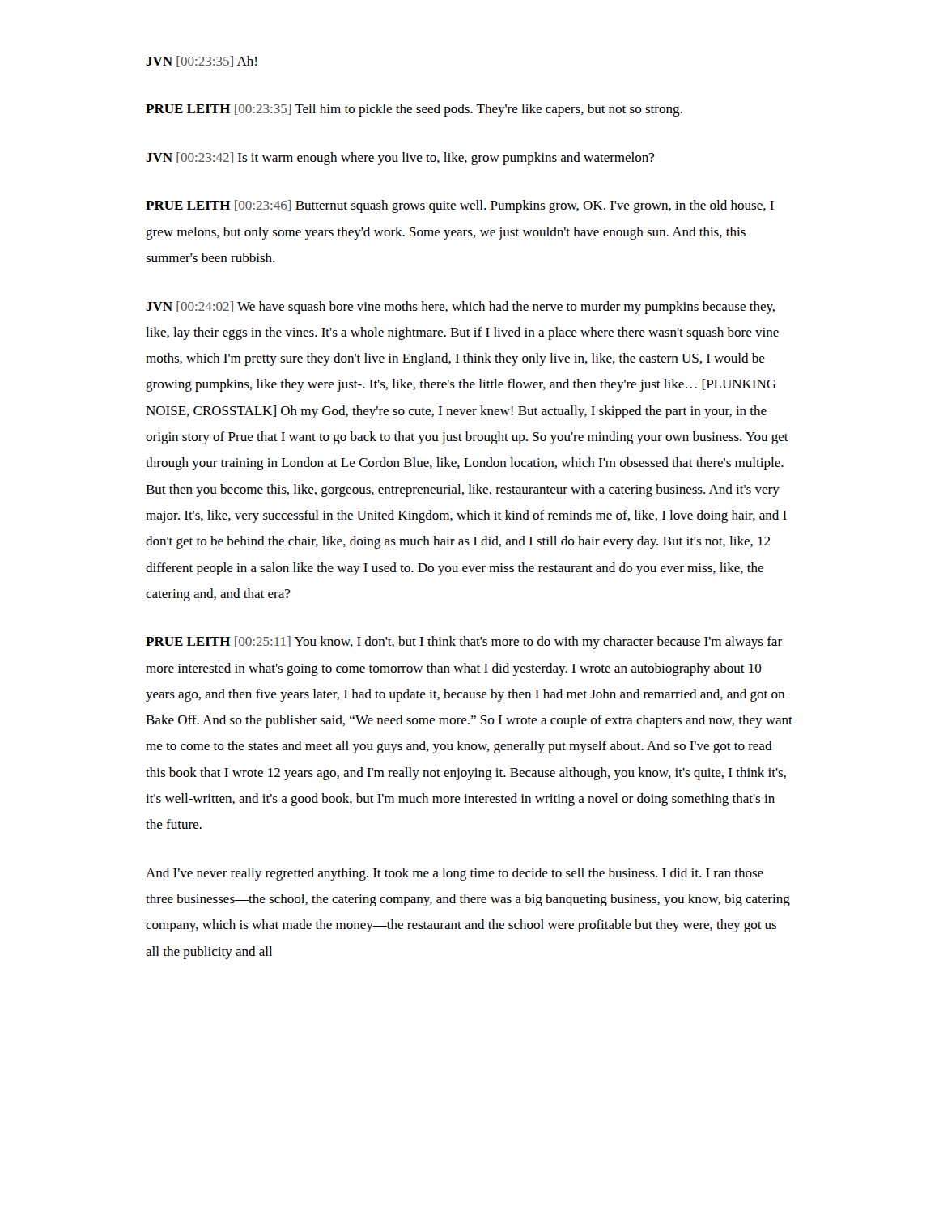JVN [00:23:35] Ah!
PRUE LEITH [00:23:35] Tell him to pickle the seed pods. They're like capers, but not so strong.
JVN [00:23:42] Is it warm enough where you live to, like, grow pumpkins and watermelon?
PRUE LEITH [00:23:46] Butternut squash grows quite well. Pumpkins grow, OK. I've grown, in the old house, I grew melons, but only some years they'd work. Some years, we just wouldn't have enough sun. And this, this summer's been rubbish.
JVN [00:24:02] We have squash bore vine moths here, which had the nerve to murder my pumpkins because they, like, lay their eggs in the vines. It's a whole nightmare. But if I lived in a place where there wasn't squash bore vine moths, which I'm pretty sure they don't live in England, I think they only live in, like, the eastern US, I would be growing pumpkins, like they were just-. It's, like, there's the little flower, and then they're just like… [PLUNKING NOISE, CROSSTALK] Oh my God, they're so cute, I never knew! But actually, I skipped the part in your, in the origin story of Prue that I want to go back to that you just brought up. So you're minding your own business. You get through your training in London at Le Cordon Blue, like, London location, which I'm obsessed that there's multiple. But then you become this, like, gorgeous, entrepreneurial, like, restauranteur with a catering business. And it's very major. It's, like, very successful in the United Kingdom, which it kind of reminds me of, like, I love doing hair, and I don't get to be behind the chair, like, doing as much hair as I did, and I still do hair every day. But it's not, like, 12 different people in a salon like the way I used to. Do you ever miss the restaurant and do you ever miss, like, the catering and, and that era?
PRUE LEITH [00:25:11] You know, I don't, but I think that's more to do with my character because I'm always far more interested in what's going to come tomorrow than what I did yesterday. I wrote an autobiography about 10 years ago, and then five years later, I had to update it, because by then I had met John and remarried and, and got on Bake Off. And so the publisher said, “We need some more.” So I wrote a couple of extra chapters and now, they want me to come to the states and meet all you guys and, you know, generally put myself about. And so I've got to read this book that I wrote 12 years ago, and I'm really not enjoying it. Because although, you know, it's quite, I think it's, it's well-written, and it's a good book, but I'm much more interested in writing a novel or doing something that's in the future.
And I've never really regretted anything. It took me a long time to decide to sell the business. I did it. I ran those three businesses—the school, the catering company, and there was a big banqueting business, you know, big catering company, which is what made the money—the restaurant and the school were profitable but they were, they got us all the publicity and all